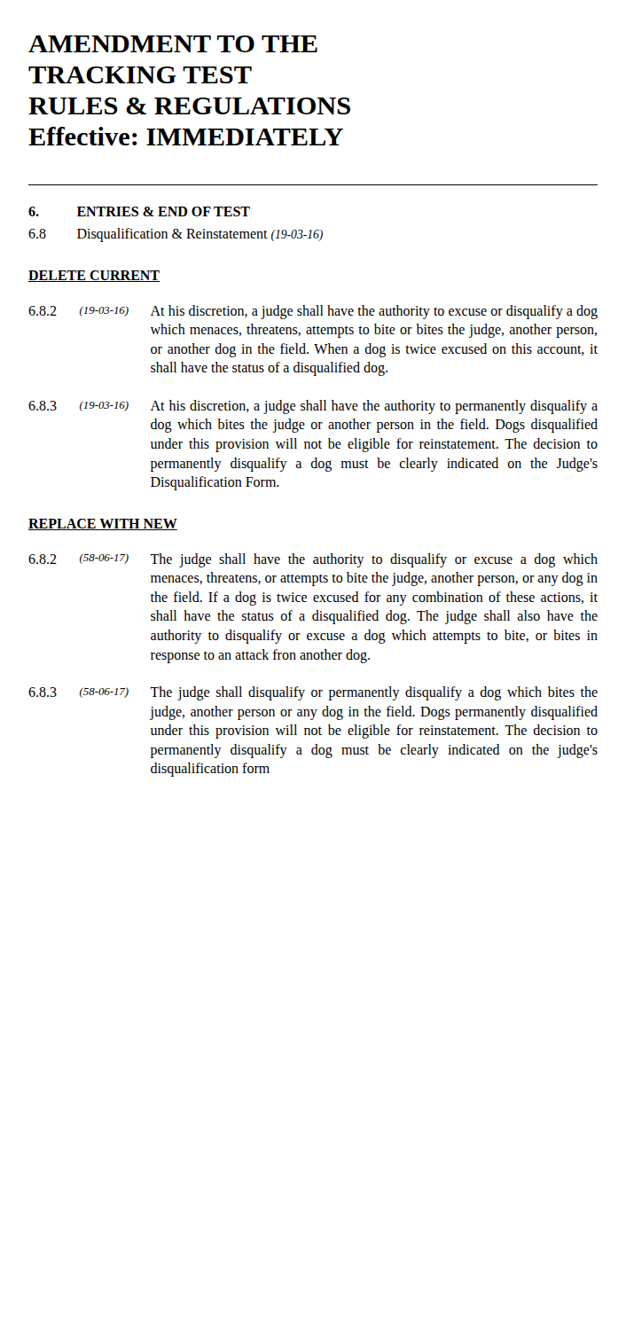AMENDMENT TO THE
TRACKING TEST
RULES & REGULATIONS
Effective: IMMEDIATELY
6. ENTRIES & END OF TEST
6.8 Disqualification & Reinstatement (19-03-16)
DELETE CURRENT
6.8.2 (19-03-16) At his discretion, a judge shall have the authority to excuse or disqualify a dog which menaces, threatens, attempts to bite or bites the judge, another person, or another dog in the field. When a dog is twice excused on this account, it shall have the status of a disqualified dog.
6.8.3 (19-03-16) At his discretion, a judge shall have the authority to permanently disqualify a dog which bites the judge or another person in the field. Dogs disqualified under this provision will not be eligible for reinstatement. The decision to permanently disqualify a dog must be clearly indicated on the Judge's Disqualification Form.
REPLACE WITH NEW
6.8.2 (58-06-17) The judge shall have the authority to disqualify or excuse a dog which menaces, threatens, or attempts to bite the judge, another person, or any dog in the field. If a dog is twice excused for any combination of these actions, it shall have the status of a disqualified dog. The judge shall also have the authority to disqualify or excuse a dog which attempts to bite, or bites in response to an attack fron another dog.
6.8.3 (58-06-17) The judge shall disqualify or permanently disqualify a dog which bites the judge, another person or any dog in the field. Dogs permanently disqualified under this provision will not be eligible for reinstatement. The decision to permanently disqualify a dog must be clearly indicated on the judge's disqualification form